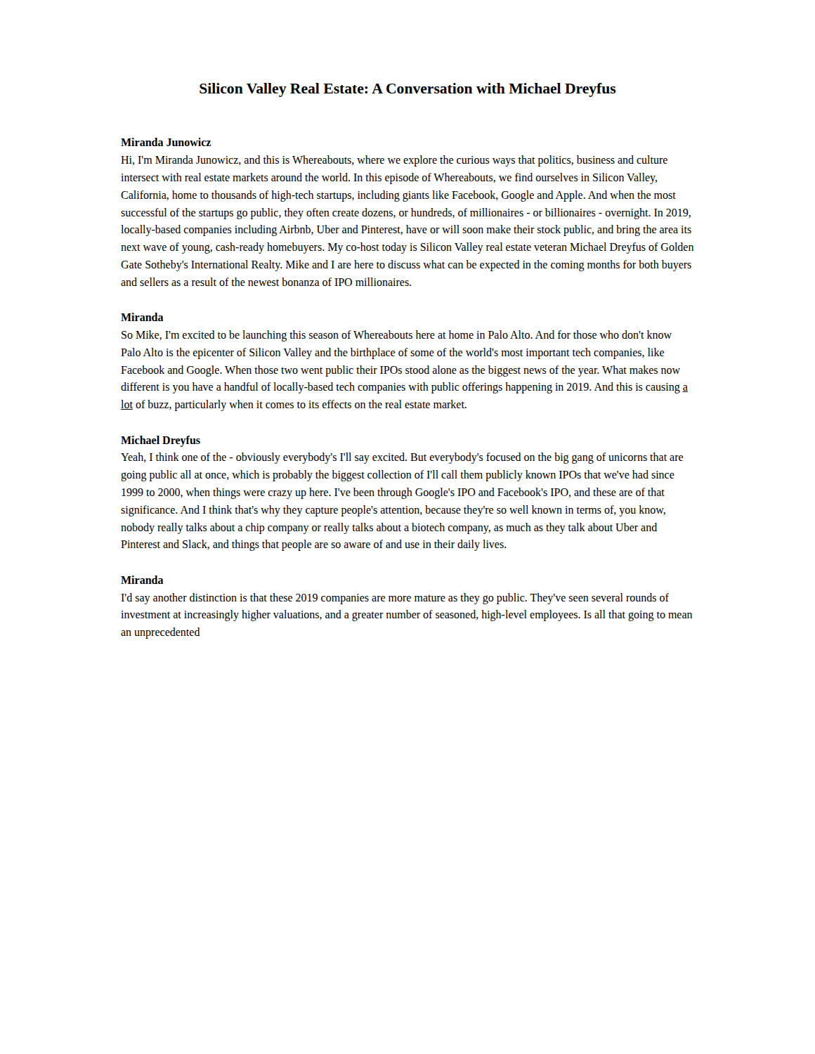Silicon Valley Real Estate: A Conversation with Michael Dreyfus
Miranda Junowicz
Hi, I'm Miranda Junowicz, and this is Whereabouts, where we explore the curious ways that politics, business and culture intersect with real estate markets around the world. In this episode of Whereabouts, we find ourselves in Silicon Valley, California, home to thousands of high-tech startups, including giants like Facebook, Google and Apple. And when the most successful of the startups go public, they often create dozens, or hundreds, of millionaires - or billionaires - overnight. In 2019, locally-based companies including Airbnb, Uber and Pinterest, have or will soon make their stock public, and bring the area its next wave of young, cash-ready homebuyers. My co-host today is Silicon Valley real estate veteran Michael Dreyfus of Golden Gate Sotheby's International Realty. Mike and I are here to discuss what can be expected in the coming months for both buyers and sellers as a result of the newest bonanza of IPO millionaires.
Miranda
So Mike, I'm excited to be launching this season of Whereabouts here at home in Palo Alto. And for those who don't know Palo Alto is the epicenter of Silicon Valley and the birthplace of some of the world's most important tech companies, like Facebook and Google. When those two went public their IPOs stood alone as the biggest news of the year. What makes now different is you have a handful of locally-based tech companies with public offerings happening in 2019. And this is causing a lot of buzz, particularly when it comes to its effects on the real estate market.
Michael Dreyfus
Yeah, I think one of the - obviously everybody's I'll say excited. But everybody's focused on the big gang of unicorns that are going public all at once, which is probably the biggest collection of I'll call them publicly known IPOs that we've had since 1999 to 2000, when things were crazy up here. I've been through Google's IPO and Facebook's IPO, and these are of that significance. And I think that's why they capture people's attention, because they're so well known in terms of, you know, nobody really talks about a chip company or really talks about a biotech company, as much as they talk about Uber and Pinterest and Slack, and things that people are so aware of and use in their daily lives.
Miranda
I'd say another distinction is that these 2019 companies are more mature as they go public. They've seen several rounds of investment at increasingly higher valuations, and a greater number of seasoned, high-level employees. Is all that going to mean an unprecedented